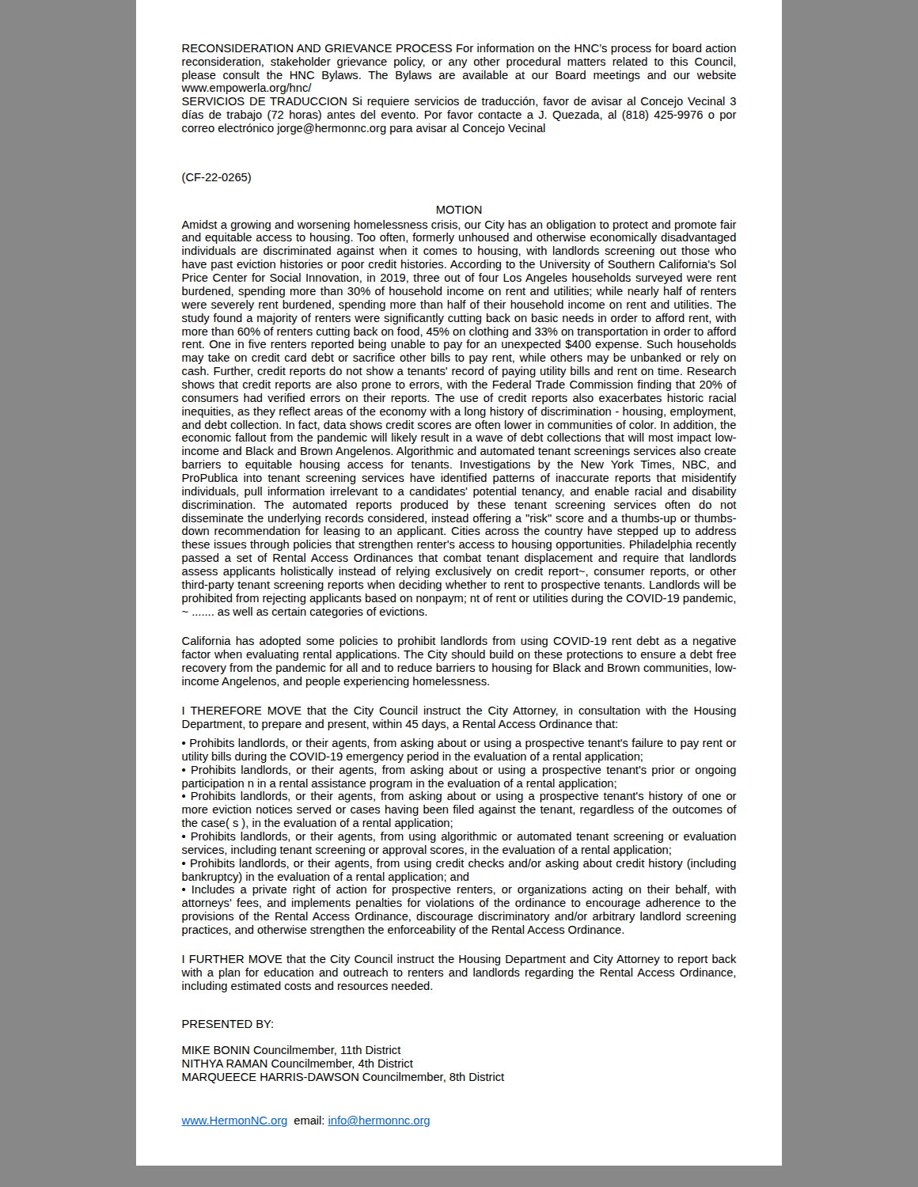RECONSIDERATION AND GRIEVANCE PROCESS For information on the HNC’s process for board action reconsideration, stakeholder grievance policy, or any other procedural matters related to this Council, please consult the HNC Bylaws. The Bylaws are available at our Board meetings and our website www.empowerla.org/hnc/
SERVICIOS DE TRADUCCION Si requiere servicios de traducción, favor de avisar al Concejo Vecinal 3 días de trabajo (72 horas) antes del evento. Por favor contacte a J. Quezada, al (818) 425-9976 o por correo electrónico jorge@hermonnc.org para avisar al Concejo Vecinal
(CF-22-0265)
MOTION
Amidst a growing and worsening homelessness crisis, our City has an obligation to protect and promote fair and equitable access to housing. Too often, formerly unhoused and otherwise economically disadvantaged individuals are discriminated against when it comes to housing, with landlords screening out those who have past eviction histories or poor credit histories. According to the University of Southern California's Sol Price Center for Social Innovation, in 2019, three out of four Los Angeles households surveyed were rent burdened, spending more than 30% of household income on rent and utilities; while nearly half of renters were severely rent burdened, spending more than half of their household income on rent and utilities. The study found a majority of renters were significantly cutting back on basic needs in order to afford rent, with more than 60% of renters cutting back on food, 45% on clothing and 33% on transportation in order to afford rent. One in five renters reported being unable to pay for an unexpected $400 expense. Such households may take on credit card debt or sacrifice other bills to pay rent, while others may be unbanked or rely on cash. Further, credit reports do not show a tenants' record of paying utility bills and rent on time. Research shows that credit reports are also prone to errors, with the Federal Trade Commission finding that 20% of consumers had verified errors on their reports. The use of credit reports also exacerbates historic racial inequities, as they reflect areas of the economy with a long history of discrimination - housing, employment, and debt collection. In fact, data shows credit scores are often lower in communities of color. In addition, the economic fallout from the pandemic will likely result in a wave of debt collections that will most impact low-income and Black and Brown Angelenos. Algorithmic and automated tenant screenings services also create barriers to equitable housing access for tenants. Investigations by the New York Times, NBC, and ProPublica into tenant screening services have identified patterns of inaccurate reports that misidentify individuals, pull information irrelevant to a candidates' potential tenancy, and enable racial and disability discrimination. The automated reports produced by these tenant screening services often do not disseminate the underlying records considered, instead offering a "risk" score and a thumbs-up or thumbs-down recommendation for leasing to an applicant. Cities across the country have stepped up to address these issues through policies that strengthen renter's access to housing opportunities. Philadelphia recently passed a set of Rental Access Ordinances that combat tenant displacement and require that landlords assess applicants holistically instead of relying exclusively on credit report~, consumer reports, or other third-party tenant screening reports when deciding whether to rent to prospective tenants. Landlords will be prohibited from rejecting applicants based on nonpaym; nt of rent or utilities during the COVID-19 pandemic, ~ ....... as well as certain categories of evictions.
California has adopted some policies to prohibit landlords from using COVID-19 rent debt as a negative factor when evaluating rental applications. The City should build on these protections to ensure a debt free recovery from the pandemic for all and to reduce barriers to housing for Black and Brown communities, low-income Angelenos, and people experiencing homelessness.
I THEREFORE MOVE that the City Council instruct the City Attorney, in consultation with the Housing Department, to prepare and present, within 45 days, a Rental Access Ordinance that:
Prohibits landlords, or their agents, from asking about or using a prospective tenant's failure to pay rent or utility bills during the COVID-19 emergency period in the evaluation of a rental application;
Prohibits landlords, or their agents, from asking about or using a prospective tenant's prior or ongoing participation n in a rental assistance program in the evaluation of a rental application;
Prohibits landlords, or their agents, from asking about or using a prospective tenant's history of one or more eviction notices served or cases having been filed against the tenant, regardless of the outcomes of the case( s ), in the evaluation of a rental application;
Prohibits landlords, or their agents, from using algorithmic or automated tenant screening or evaluation services, including tenant screening or approval scores, in the evaluation of a rental application;
Prohibits landlords, or their agents, from using credit checks and/or asking about credit history (including bankruptcy) in the evaluation of a rental application; and
Includes a private right of action for prospective renters, or organizations acting on their behalf, with attorneys' fees, and implements penalties for violations of the ordinance to encourage adherence to the provisions of the Rental Access Ordinance, discourage discriminatory and/or arbitrary landlord screening practices, and otherwise strengthen the enforceability of the Rental Access Ordinance.
I FURTHER MOVE that the City Council instruct the Housing Department and City Attorney to report back with a plan for education and outreach to renters and landlords regarding the Rental Access Ordinance, including estimated costs and resources needed.
PRESENTED BY:
MIKE BONIN Councilmember, 11th District
NITHYA RAMAN Councilmember, 4th District
MARQUEECE HARRIS-DAWSON Councilmember, 8th District
www.HermonNC.org email: info@hermonnc.org